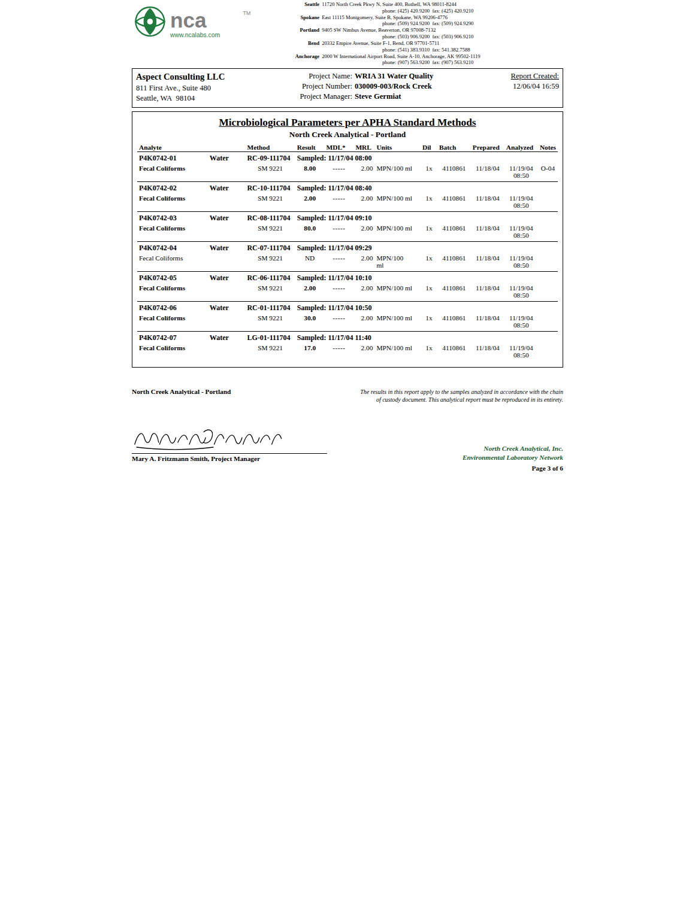| Seattle | 11720 North Creek Pkwy N, Suite 400, Bothell, WA 98011-8244 |
| | phone: (425) 420.9200 fax: (425) 420.9210 |
| Spokane | East 11115 Montgomery, Suite B, Spokane, WA 99206-4776 |
| | phone: (509) 924.9200 fax: (509) 924.9290 |
| Portland | 9405 SW Nimbus Avenue, Beaverton, OR 97008-7132 |
| | phone: (503) 906.9200 fax: (503) 906.9210 |
| Bend | 20332 Empire Avenue, Suite F-1, Bend, OR 97701-5711 |
| | phone: (541) 383.9310 fax: 541.382.7588 |
| Anchorage | 2000 W International Airport Road, Suite A-10, Anchorage, AK 99502-1119 |
| | phone: (907) 563.9200 fax: (907) 563.9210 |
Aspect Consulting LLC
811 First Ave., Suite 480
Seattle, WA 98104
| Project Name: | WRIA 31 Water Quality |
| Project Number: | 030009-003/Rock Creek |
| Project Manager: | Steve Germiat |
Report Created:
12/06/04 16:59
Microbiological Parameters per APHA Standard Methods
North Creek Analytical - Portland
| Analyte | | Method | Result | MDL* | MRL | Units | Dil | Batch | Prepared | Analyzed | Notes |
| --- | --- | --- | --- | --- | --- | --- | --- | --- | --- | --- | --- |
| P4K0742-01 | Water | RC-09-111704 | Sampled: 11/17/04 08:00 | |
| Fecal Coliforms | | SM 9221 | 8.00 | ----- | 2.00 | MPN/100 ml | 1x | 4110861 | 11/18/04 | 11/19/04 08:50 | O-04 |
| P4K0742-02 | Water | RC-10-111704 | Sampled: 11/17/04 08:40 | |
| Fecal Coliforms | | SM 9221 | 2.00 | ----- | 2.00 | MPN/100 ml | 1x | 4110861 | 11/18/04 | 11/19/04 08:50 | |
| P4K0742-03 | Water | RC-08-111704 | Sampled: 11/17/04 09:10 | |
| Fecal Coliforms | | SM 9221 | 80.0 | ----- | 2.00 | MPN/100 ml | 1x | 4110861 | 11/18/04 | 11/19/04 08:50 | |
| P4K0742-04 | Water | RC-07-111704 | Sampled: 11/17/04 09:29 | |
| Fecal Coliforms | | SM 9221 | ND | ----- | 2.00 | MPN/100 ml | 1x | 4110861 | 11/18/04 | 11/19/04 08:50 | |
| P4K0742-05 | Water | RC-06-111704 | Sampled: 11/17/04 10:10 | |
| Fecal Coliforms | | SM 9221 | 2.00 | ----- | 2.00 | MPN/100 ml | 1x | 4110861 | 11/18/04 | 11/19/04 08:50 | |
| P4K0742-06 | Water | RC-01-111704 | Sampled: 11/17/04 10:50 | |
| Fecal Coliforms | | SM 9221 | 30.0 | ----- | 2.00 | MPN/100 ml | 1x | 4110861 | 11/18/04 | 11/19/04 08:50 | |
| P4K0742-07 | Water | LG-01-111704 | Sampled: 11/17/04 11:40 | |
| Fecal Coliforms | | SM 9221 | 17.0 | ----- | 2.00 | MPN/100 ml | 1x | 4110861 | 11/18/04 | 11/19/04 08:50 | |
North Creek Analytical - Portland
The results in this report apply to the samples analyzed in accordance with the chain of custody document. This analytical report must be reproduced in its entirety.
Mary A. Fritzmann Smith, Project Manager
North Creek Analytical, Inc.
Environmental Laboratory Network
Page 3 of 6